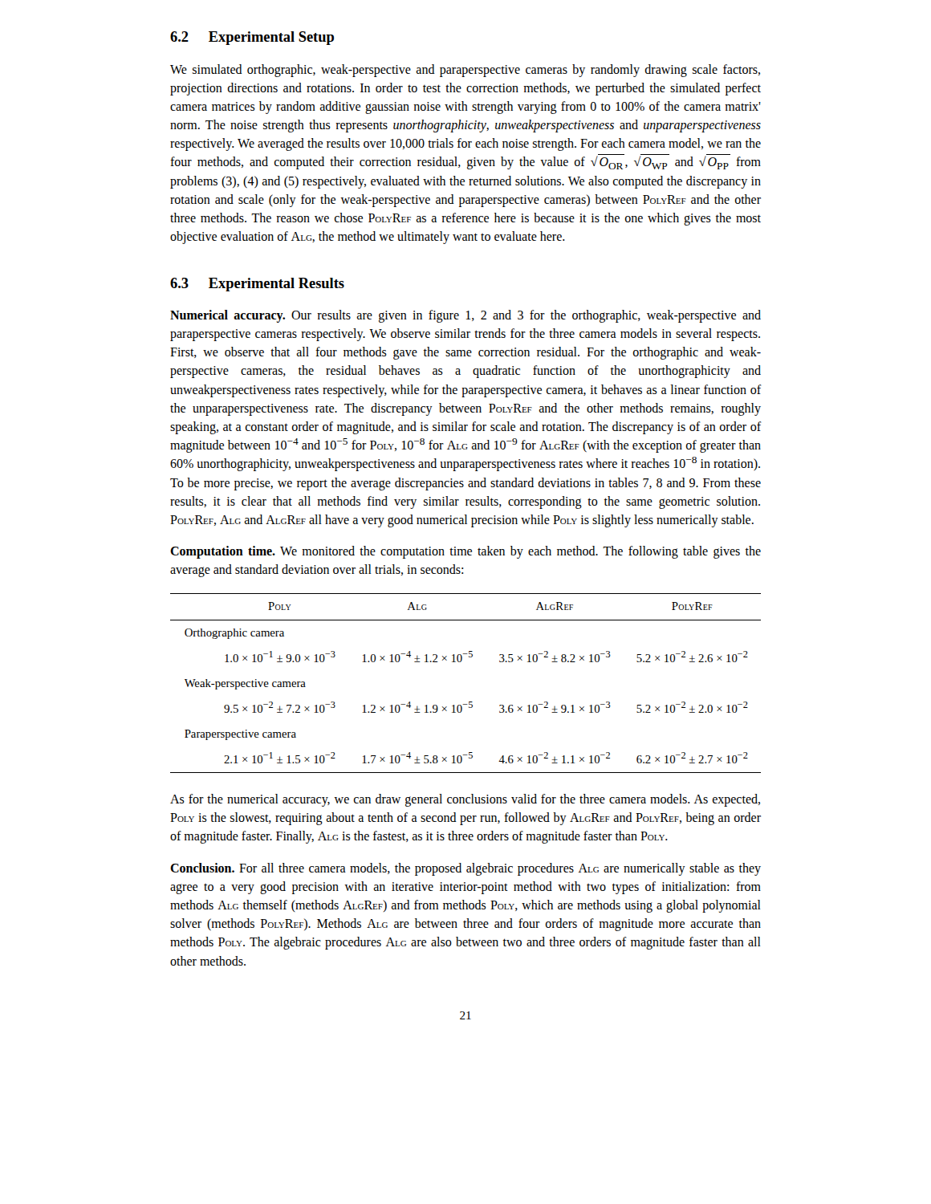6.2 Experimental Setup
We simulated orthographic, weak-perspective and paraperspective cameras by randomly drawing scale factors, projection directions and rotations. In order to test the correction methods, we perturbed the simulated perfect camera matrices by random additive gaussian noise with strength varying from 0 to 100% of the camera matrix' norm. The noise strength thus represents unorthographicity, unweakperspectiveness and unparaperspectiveness respectively. We averaged the results over 10,000 trials for each noise strength. For each camera model, we ran the four methods, and computed their correction residual, given by the value of √OOR, √OWP and √OPP from problems (3), (4) and (5) respectively, evaluated with the returned solutions. We also computed the discrepancy in rotation and scale (only for the weak-perspective and paraperspective cameras) between PolyRef and the other three methods. The reason we chose PolyRef as a reference here is because it is the one which gives the most objective evaluation of Alg, the method we ultimately want to evaluate here.
6.3 Experimental Results
Numerical accuracy. Our results are given in figure 1, 2 and 3 for the orthographic, weak-perspective and paraperspective cameras respectively. We observe similar trends for the three camera models in several respects. First, we observe that all four methods gave the same correction residual. For the orthographic and weak-perspective cameras, the residual behaves as a quadratic function of the unorthographicity and unweakperspectiveness rates respectively, while for the paraperspective camera, it behaves as a linear function of the unparaperspectiveness rate. The discrepancy between PolyRef and the other methods remains, roughly speaking, at a constant order of magnitude, and is similar for scale and rotation. The discrepancy is of an order of magnitude between 10−4 and 10−5 for Poly, 10−8 for Alg and 10−9 for AlgRef (with the exception of greater than 60% unorthographicity, unweakperspectiveness and unparaperspectiveness rates where it reaches 10−8 in rotation). To be more precise, we report the average discrepancies and standard deviations in tables 7, 8 and 9. From these results, it is clear that all methods find very similar results, corresponding to the same geometric solution. PolyRef, Alg and AlgRef all have a very good numerical precision while Poly is slightly less numerically stable.
Computation time. We monitored the computation time taken by each method. The following table gives the average and standard deviation over all trials, in seconds:
| | Poly | Alg | AlgRef | PolyRef |
| --- | --- | --- | --- | --- |
| Orthographic camera |
| | 1.0 × 10 −1 ± 9.0 × 10 −3 | 1.0 × 10 −4 ± 1.2 × 10 −5 | 3.5 × 10 −2 ± 8.2 × 10 −3 | 5.2 × 10 −2 ± 2.6 × 10 −2 |
| Weak-perspective camera |
| | 9.5 × 10 −2 ± 7.2 × 10 −3 | 1.2 × 10 −4 ± 1.9 × 10 −5 | 3.6 × 10 −2 ± 9.1 × 10 −3 | 5.2 × 10 −2 ± 2.0 × 10 −2 |
| Paraperspective camera |
| | 2.1 × 10 −1 ± 1.5 × 10 −2 | 1.7 × 10 −4 ± 5.8 × 10 −5 | 4.6 × 10 −2 ± 1.1 × 10 −2 | 6.2 × 10 −2 ± 2.7 × 10 −2 |
As for the numerical accuracy, we can draw general conclusions valid for the three camera models. As expected, Poly is the slowest, requiring about a tenth of a second per run, followed by AlgRef and PolyRef, being an order of magnitude faster. Finally, Alg is the fastest, as it is three orders of magnitude faster than Poly.
Conclusion. For all three camera models, the proposed algebraic procedures Alg are numerically stable as they agree to a very good precision with an iterative interior-point method with two types of initialization: from methods Alg themself (methods AlgRef) and from methods Poly, which are methods using a global polynomial solver (methods PolyRef). Methods Alg are between three and four orders of magnitude more accurate than methods Poly. The algebraic procedures Alg are also between two and three orders of magnitude faster than all other methods.
21